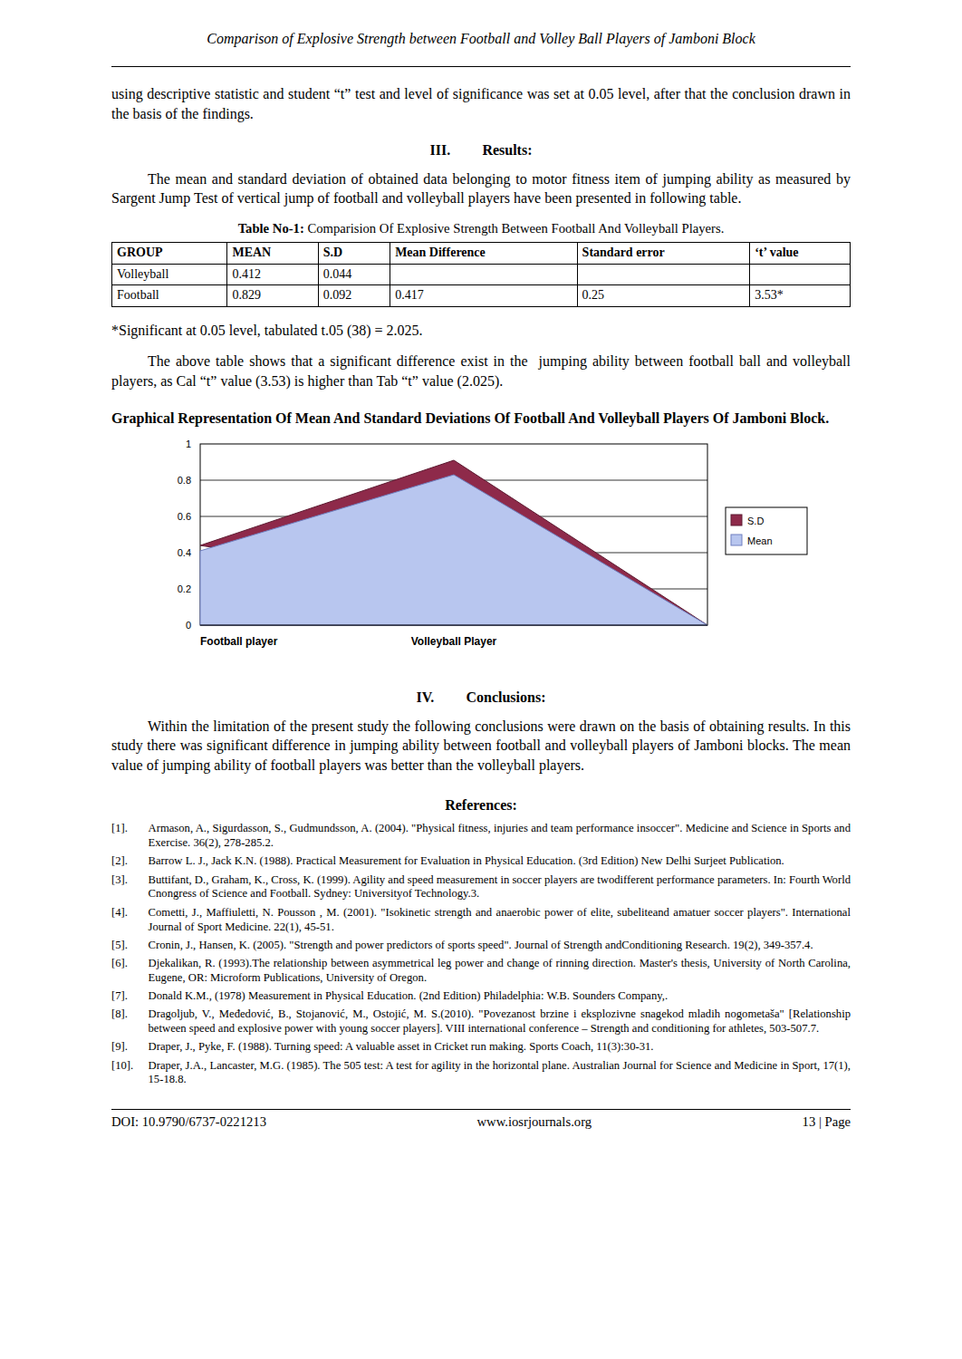Comparison of Explosive Strength between Football and Volley Ball Players of Jamboni Block
using descriptive statistic and student “t” test and level of significance was set at 0.05 level, after that the conclusion drawn in the basis of the findings.
III. Results:
The mean and standard deviation of obtained data belonging to motor fitness item of jumping ability as measured by Sargent Jump Test of vertical jump of football and volleyball players have been presented in following table.
Table No-1: Comparision Of Explosive Strength Between Football And Volleyball Players.
| GROUP | MEAN | S.D | Mean Difference | Standard error | ‘t’ value |
| --- | --- | --- | --- | --- | --- |
| Volleyball | 0.412 | 0.044 | | | |
| Football | 0.829 | 0.092 | 0.417 | 0.25 | 3.53* |
*Significant at 0.05 level, tabulated t.05 (38) = 2.025.
The above table shows that a significant difference exist in the jumping ability between football ball and volleyball players, as Cal “t” value (3.53) is higher than Tab “t” value (2.025).
Graphical Representation Of Mean And Standard Deviations Of Football And Volleyball Players Of Jamboni Block.
1 0.8 0.6 0.4 0.2 0 Football player Volleyball Player S.D Mean
IV. Conclusions:
Within the limitation of the present study the following conclusions were drawn on the basis of obtaining results. In this study there was significant difference in jumping ability between football and volleyball players of Jamboni blocks. The mean value of jumping ability of football players was better than the volleyball players.
References:
[1]. Armason, A., Sigurdasson, S., Gudmundsson, A. (2004). "Physical fitness, injuries and team performance insoccer". Medicine and Science in Sports and Exercise. 36(2), 278-285.2.
[2]. Barrow L. J., Jack K.N. (1988). Practical Measurement for Evaluation in Physical Education. (3rd Edition) New Delhi Surjeet Publication.
[3]. Buttifant, D., Graham, K., Cross, K. (1999). Agility and speed measurement in soccer players are twodifferent performance parameters. In: Fourth World Cnongress of Science and Football. Sydney: Universityof Technology.3.
[4]. Cometti, J., Maffiuletti, N. Pousson , M. (2001). "Isokinetic strength and anaerobic power of elite, subeliteand amatuer soccer players". International Journal of Sport Medicine. 22(1), 45-51.
[5]. Cronin, J., Hansen, K. (2005). "Strength and power predictors of sports speed". Journal of Strength andConditioning Research. 19(2), 349-357.4.
[6]. Djekalikan, R. (1993).The relationship between asymmetrical leg power and change of rinning direction. Master's thesis, University of North Carolina, Eugene, OR: Microform Publications, University of Oregon.
[7]. Donald K.M., (1978) Measurement in Physical Education. (2nd Edition) Philadelphia: W.B. Sounders Company,.
[8]. Dragoljub, V., Međedović, B., Stojanović, M., Ostojić, M. S.(2010). "Povezanost brzine i eksplozivne snagekod mladih nogometaša" [Relationship between speed and explosive power with young soccer players]. VIII international conference – Strength and conditioning for athletes, 503-507.7.
[9]. Draper, J., Pyke, F. (1988). Turning speed: A valuable asset in Cricket run making. Sports Coach, 11(3):30-31.
[10]. Draper, J.A., Lancaster, M.G. (1985). The 505 test: A test for agility in the horizontal plane. Australian Journal for Science and Medicine in Sport, 17(1), 15-18.8.
DOI: 10.9790/6737-0221213
www.iosrjournals.org
13 | Page